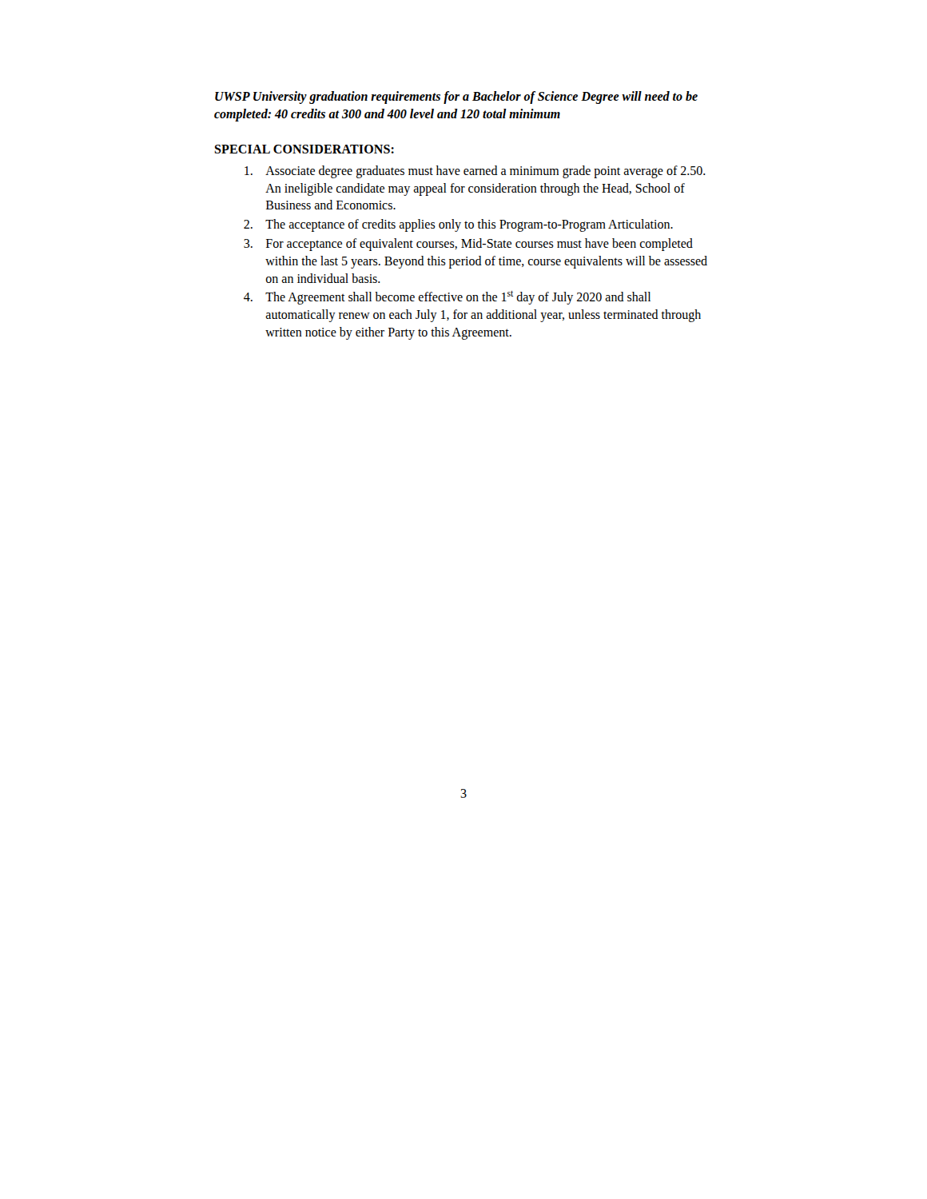UWSP University graduation requirements for a Bachelor of Science Degree will need to be completed: 40 credits at 300 and 400 level and 120 total minimum
SPECIAL CONSIDERATIONS:
Associate degree graduates must have earned a minimum grade point average of 2.50. An ineligible candidate may appeal for consideration through the Head, School of Business and Economics.
The acceptance of credits applies only to this Program-to-Program Articulation.
For acceptance of equivalent courses, Mid-State courses must have been completed within the last 5 years. Beyond this period of time, course equivalents will be assessed on an individual basis.
The Agreement shall become effective on the 1st day of July 2020 and shall automatically renew on each July 1, for an additional year, unless terminated through written notice by either Party to this Agreement.
3